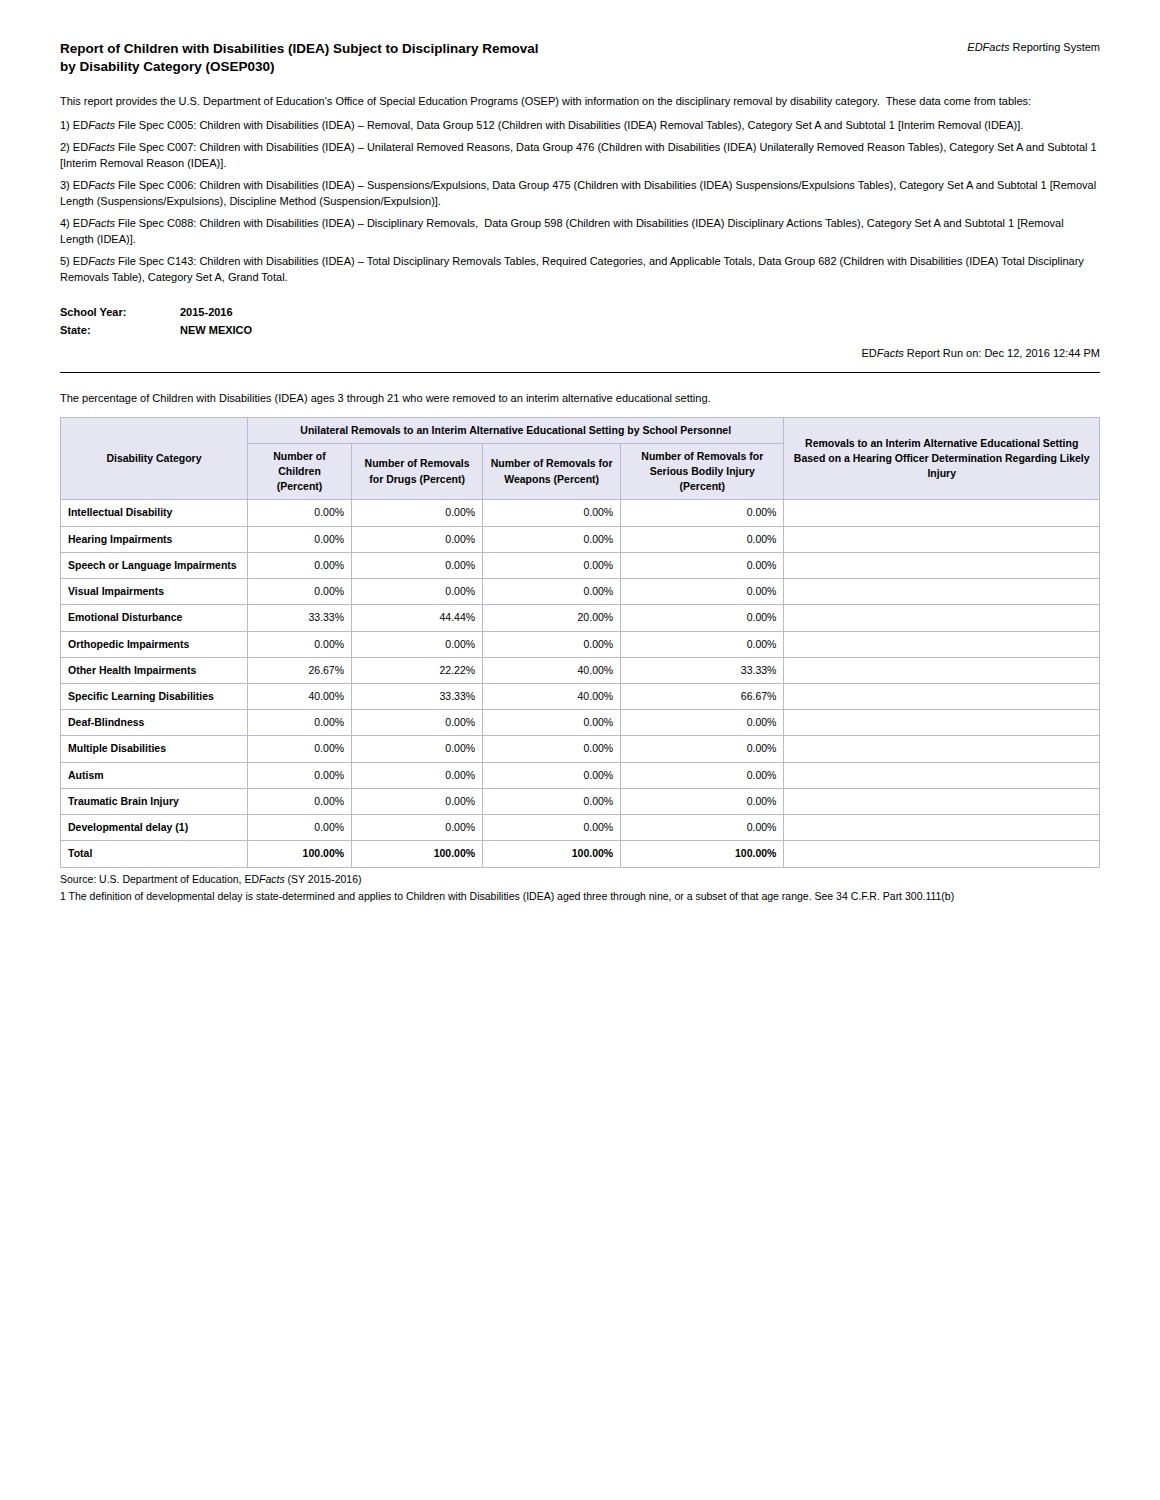Report of Children with Disabilities (IDEA) Subject to Disciplinary Removal
by Disability Category (OSEP030)
EDFacts Reporting System
This report provides the U.S. Department of Education's Office of Special Education Programs (OSEP) with information on the disciplinary removal by disability category. These data come from tables:
1) EDFacts File Spec C005: Children with Disabilities (IDEA) – Removal, Data Group 512 (Children with Disabilities (IDEA) Removal Tables), Category Set A and Subtotal 1 [Interim Removal (IDEA)].
2) EDFacts File Spec C007: Children with Disabilities (IDEA) – Unilateral Removed Reasons, Data Group 476 (Children with Disabilities (IDEA) Unilaterally Removed Reason Tables), Category Set A and Subtotal 1 [Interim Removal Reason (IDEA)].
3) EDFacts File Spec C006: Children with Disabilities (IDEA) – Suspensions/Expulsions, Data Group 475 (Children with Disabilities (IDEA) Suspensions/Expulsions Tables), Category Set A and Subtotal 1 [Removal Length (Suspensions/Expulsions), Discipline Method (Suspension/Expulsion)].
4) EDFacts File Spec C088: Children with Disabilities (IDEA) – Disciplinary Removals, Data Group 598 (Children with Disabilities (IDEA) Disciplinary Actions Tables), Category Set A and Subtotal 1 [Removal Length (IDEA)].
5) EDFacts File Spec C143: Children with Disabilities (IDEA) – Total Disciplinary Removals Tables, Required Categories, and Applicable Totals, Data Group 682 (Children with Disabilities (IDEA) Total Disciplinary Removals Table), Category Set A, Grand Total.
| School Year: | 2015-2016 |
| State: | NEW MEXICO |
EDFacts Report Run on: Dec 12, 2016 12:44 PM
The percentage of Children with Disabilities (IDEA) ages 3 through 21 who were removed to an interim alternative educational setting.
| Disability Category | Unilateral Removals to an Interim Alternative Educational Setting by School Personnel | Removals to an Interim Alternative Educational Setting Based on a Hearing Officer Determination Regarding Likely Injury |
| --- | --- | --- |
| Number of Children (Percent) | Number of Removals for Drugs (Percent) | Number of Removals for Weapons (Percent) | Number of Removals for Serious Bodily Injury (Percent) |
| Intellectual Disability | 0.00% | 0.00% | 0.00% | 0.00% | |
| Hearing Impairments | 0.00% | 0.00% | 0.00% | 0.00% | |
| Speech or Language Impairments | 0.00% | 0.00% | 0.00% | 0.00% | |
| Visual Impairments | 0.00% | 0.00% | 0.00% | 0.00% | |
| Emotional Disturbance | 33.33% | 44.44% | 20.00% | 0.00% | |
| Orthopedic Impairments | 0.00% | 0.00% | 0.00% | 0.00% | |
| Other Health Impairments | 26.67% | 22.22% | 40.00% | 33.33% | |
| Specific Learning Disabilities | 40.00% | 33.33% | 40.00% | 66.67% | |
| Deaf-Blindness | 0.00% | 0.00% | 0.00% | 0.00% | |
| Multiple Disabilities | 0.00% | 0.00% | 0.00% | 0.00% | |
| Autism | 0.00% | 0.00% | 0.00% | 0.00% | |
| Traumatic Brain Injury | 0.00% | 0.00% | 0.00% | 0.00% | |
| Developmental delay (1) | 0.00% | 0.00% | 0.00% | 0.00% | |
| Total | 100.00% | 100.00% | 100.00% | 100.00% | |
Source: U.S. Department of Education, EDFacts (SY 2015-2016)
1 The definition of developmental delay is state-determined and applies to Children with Disabilities (IDEA) aged three through nine, or a subset of that age range. See 34 C.F.R. Part 300.111(b)